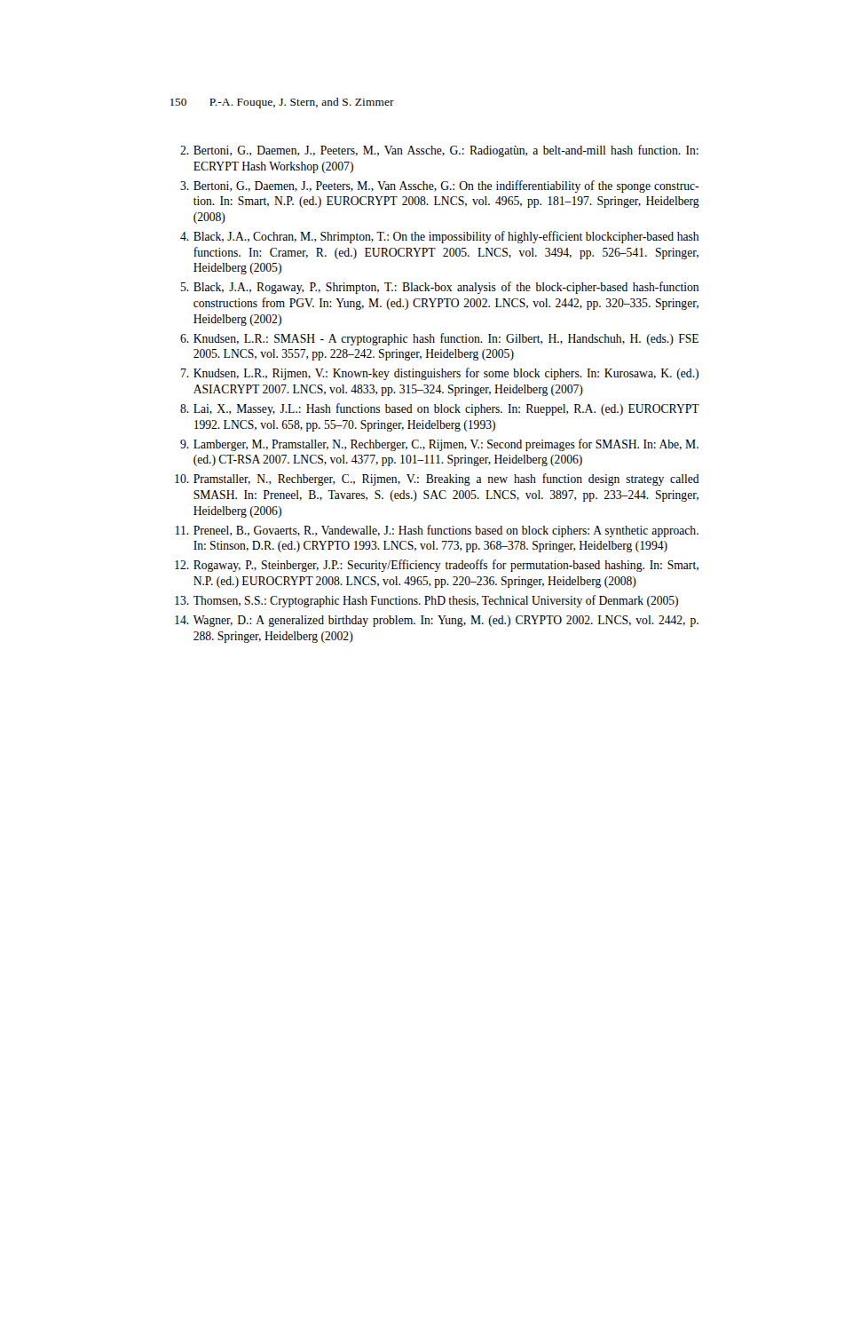150 P.-A. Fouque, J. Stern, and S. Zimmer
2. Bertoni, G., Daemen, J., Peeters, M., Van Assche, G.: Radiogatùn, a belt-and-mill hash function. In: ECRYPT Hash Workshop (2007)
3. Bertoni, G., Daemen, J., Peeters, M., Van Assche, G.: On the indifferentiability of the sponge construction. In: Smart, N.P. (ed.) EUROCRYPT 2008. LNCS, vol. 4965, pp. 181–197. Springer, Heidelberg (2008)
4. Black, J.A., Cochran, M., Shrimpton, T.: On the impossibility of highly-efficient blockcipher-based hash functions. In: Cramer, R. (ed.) EUROCRYPT 2005. LNCS, vol. 3494, pp. 526–541. Springer, Heidelberg (2005)
5. Black, J.A., Rogaway, P., Shrimpton, T.: Black-box analysis of the block-cipher-based hash-function constructions from PGV. In: Yung, M. (ed.) CRYPTO 2002. LNCS, vol. 2442, pp. 320–335. Springer, Heidelberg (2002)
6. Knudsen, L.R.: SMASH - A cryptographic hash function. In: Gilbert, H., Handschuh, H. (eds.) FSE 2005. LNCS, vol. 3557, pp. 228–242. Springer, Heidelberg (2005)
7. Knudsen, L.R., Rijmen, V.: Known-key distinguishers for some block ciphers. In: Kurosawa, K. (ed.) ASIACRYPT 2007. LNCS, vol. 4833, pp. 315–324. Springer, Heidelberg (2007)
8. Lai, X., Massey, J.L.: Hash functions based on block ciphers. In: Rueppel, R.A. (ed.) EUROCRYPT 1992. LNCS, vol. 658, pp. 55–70. Springer, Heidelberg (1993)
9. Lamberger, M., Pramstaller, N., Rechberger, C., Rijmen, V.: Second preimages for SMASH. In: Abe, M. (ed.) CT-RSA 2007. LNCS, vol. 4377, pp. 101–111. Springer, Heidelberg (2006)
10. Pramstaller, N., Rechberger, C., Rijmen, V.: Breaking a new hash function design strategy called SMASH. In: Preneel, B., Tavares, S. (eds.) SAC 2005. LNCS, vol. 3897, pp. 233–244. Springer, Heidelberg (2006)
11. Preneel, B., Govaerts, R., Vandewalle, J.: Hash functions based on block ciphers: A synthetic approach. In: Stinson, D.R. (ed.) CRYPTO 1993. LNCS, vol. 773, pp. 368–378. Springer, Heidelberg (1994)
12. Rogaway, P., Steinberger, J.P.: Security/Efficiency tradeoffs for permutation-based hashing. In: Smart, N.P. (ed.) EUROCRYPT 2008. LNCS, vol. 4965, pp. 220–236. Springer, Heidelberg (2008)
13. Thomsen, S.S.: Cryptographic Hash Functions. PhD thesis, Technical University of Denmark (2005)
14. Wagner, D.: A generalized birthday problem. In: Yung, M. (ed.) CRYPTO 2002. LNCS, vol. 2442, p. 288. Springer, Heidelberg (2002)